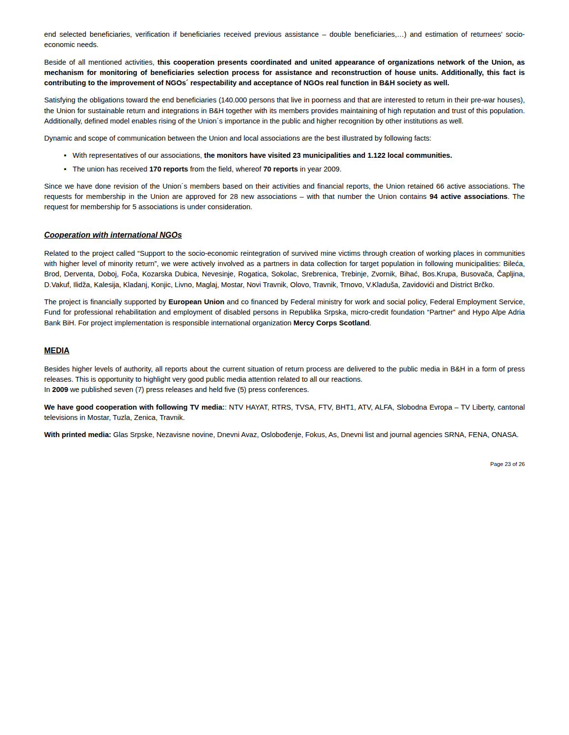end selected beneficiaries, verification if beneficiaries received previous assistance – double beneficiaries,…) and estimation of returnees’ socio-economic needs.
Beside of all mentioned activities, this cooperation presents coordinated and united appearance of organizations network of the Union, as mechanism for monitoring of beneficiaries selection process for assistance and reconstruction of house units. Additionally, this fact is contributing to the improvement of NGOs´ respectability and acceptance of NGOs real function in B&H society as well.
Satisfying the obligations toward the end beneficiaries (140.000 persons that live in poorness and that are interested to return in their pre-war houses), the Union for sustainable return and integrations in B&H together with its members provides maintaining of high reputation and trust of this population. Additionally, defined model enables rising of the Union´s importance in the public and higher recognition by other institutions as well.
Dynamic and scope of communication between the Union and local associations are the best illustrated by following facts:
With representatives of our associations, the monitors have visited 23 municipalities and 1.122 local communities.
The union has received 170 reports from the field, whereof 70 reports in year 2009.
Since we have done revision of the Union´s members based on their activities and financial reports, the Union retained 66 active associations. The requests for membership in the Union are approved for 28 new associations – with that number the Union contains 94 active associations. The request for membership for 5 associations is under consideration.
Cooperation with international NGOs
Related to the project called “Support to the socio-economic reintegration of survived mine victims through creation of working places in communities with higher level of minority return”, we were actively involved as a partners in data collection for target population in following municipalities: Bileća, Brod, Derventa, Doboj, Foča, Kozarska Dubica, Nevesinje, Rogatica, Sokolac, Srebrenica, Trebinje, Zvornik, Bihać, Bos.Krupa, Busovača, Čapljina, D.Vakuf, Ilidža, Kalesija, Kladanj, Konjic, Livno, Maglaj, Mostar, Novi Travnik, Olovo, Travnik, Trnovo, V.Kladuša, Zavidovići and District Brčko.
The project is financially supported by European Union and co financed by Federal ministry for work and social policy, Federal Employment Service, Fund for professional rehabilitation and employment of disabled persons in Republika Srpska, micro-credit foundation “Partner” and Hypo Alpe Adria Bank BiH. For project implementation is responsible international organization Mercy Corps Scotland.
MEDIA
Besides higher levels of authority, all reports about the current situation of return process are delivered to the public media in B&H in a form of press releases. This is opportunity to highlight very good public media attention related to all our reactions.
In 2009 we published seven (7) press releases and held five (5) press conferences.
We have good cooperation with following TV media:: NTV HAYAT, RTRS, TVSA, FTV, BHT1, ATV, ALFA, Slobodna Evropa – TV Liberty, cantonal televisions in Mostar, Tuzla, Zenica, Travnik.
With printed media: Glas Srpske, Nezavisne novine, Dnevni Avaz, Oslobođenje, Fokus, As, Dnevni list and journal agencies SRNA, FENA, ONASA.
Page 23 of 26